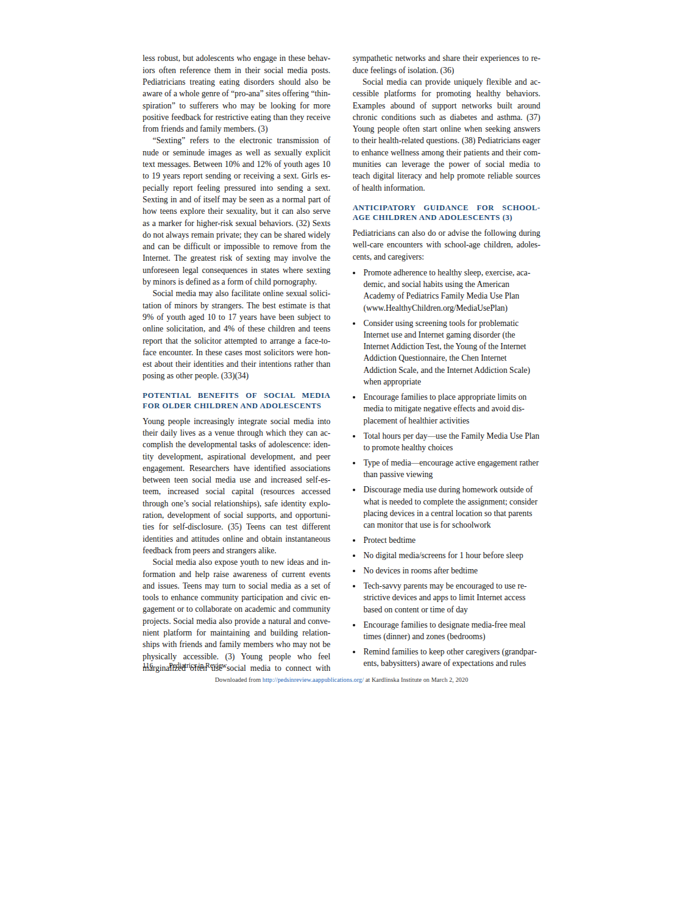less robust, but adolescents who engage in these behaviors often reference them in their social media posts. Pediatricians treating eating disorders should also be aware of a whole genre of “pro-ana” sites offering “thinspiration” to sufferers who may be looking for more positive feedback for restrictive eating than they receive from friends and family members. (3)
“Sexting” refers to the electronic transmission of nude or seminude images as well as sexually explicit text messages. Between 10% and 12% of youth ages 10 to 19 years report sending or receiving a sext. Girls especially report feeling pressured into sending a sext. Sexting in and of itself may be seen as a normal part of how teens explore their sexuality, but it can also serve as a marker for higher-risk sexual behaviors. (32) Sexts do not always remain private; they can be shared widely and can be difficult or impossible to remove from the Internet. The greatest risk of sexting may involve the unforeseen legal consequences in states where sexting by minors is defined as a form of child pornography.
Social media may also facilitate online sexual solicitation of minors by strangers. The best estimate is that 9% of youth aged 10 to 17 years have been subject to online solicitation, and 4% of these children and teens report that the solicitor attempted to arrange a face-to-face encounter. In these cases most solicitors were honest about their identities and their intentions rather than posing as other people. (33)(34)
Potential Benefits of Social Media for Older Children and Adolescents
Young people increasingly integrate social media into their daily lives as a venue through which they can accomplish the developmental tasks of adolescence: identity development, aspirational development, and peer engagement. Researchers have identified associations between teen social media use and increased self-esteem, increased social capital (resources accessed through one’s social relationships), safe identity exploration, development of social supports, and opportunities for self-disclosure. (35) Teens can test different identities and attitudes online and obtain instantaneous feedback from peers and strangers alike.
Social media also expose youth to new ideas and information and help raise awareness of current events and issues. Teens may turn to social media as a set of tools to enhance community participation and civic engagement or to collaborate on academic and community projects. Social media also provide a natural and convenient platform for maintaining and building relationships with friends and family members who may not be physically accessible. (3) Young people who feel marginalized often use social media to connect with sympathetic networks and share their experiences to reduce feelings of isolation. (36)
Social media can provide uniquely flexible and accessible platforms for promoting healthy behaviors. Examples abound of support networks built around chronic conditions such as diabetes and asthma. (37) Young people often start online when seeking answers to their health-related questions. (38) Pediatricians eager to enhance wellness among their patients and their communities can leverage the power of social media to teach digital literacy and help promote reliable sources of health information.
Anticipatory Guidance for School-Age Children and Adolescents (3)
Pediatricians can also do or advise the following during well-care encounters with school-age children, adolescents, and caregivers:
Promote adherence to healthy sleep, exercise, academic, and social habits using the American Academy of Pediatrics Family Media Use Plan (www.HealthyChildren.org/MediaUsePlan)
Consider using screening tools for problematic Internet use and Internet gaming disorder (the Internet Addiction Test, the Young of the Internet Addiction Questionnaire, the Chen Internet Addiction Scale, and the Internet Addiction Scale) when appropriate
Encourage families to place appropriate limits on media to mitigate negative effects and avoid displacement of healthier activities
Total hours per day—use the Family Media Use Plan to promote healthy choices
Type of media—encourage active engagement rather than passive viewing
Discourage media use during homework outside of what is needed to complete the assignment; consider placing devices in a central location so that parents can monitor that use is for schoolwork
Protect bedtime
No digital media/screens for 1 hour before sleep
No devices in rooms after bedtime
Tech-savvy parents may be encouraged to use restrictive devices and apps to limit Internet access based on content or time of day
Encourage families to designate media-free meal times (dinner) and zones (bedrooms)
Remind families to keep other caregivers (grandparents, babysitters) aware of expectations and rules
116 Pediatrics in Review
Downloaded from http://pedsinreview.aappublications.org/ at Kardlinska Institute on March 2, 2020